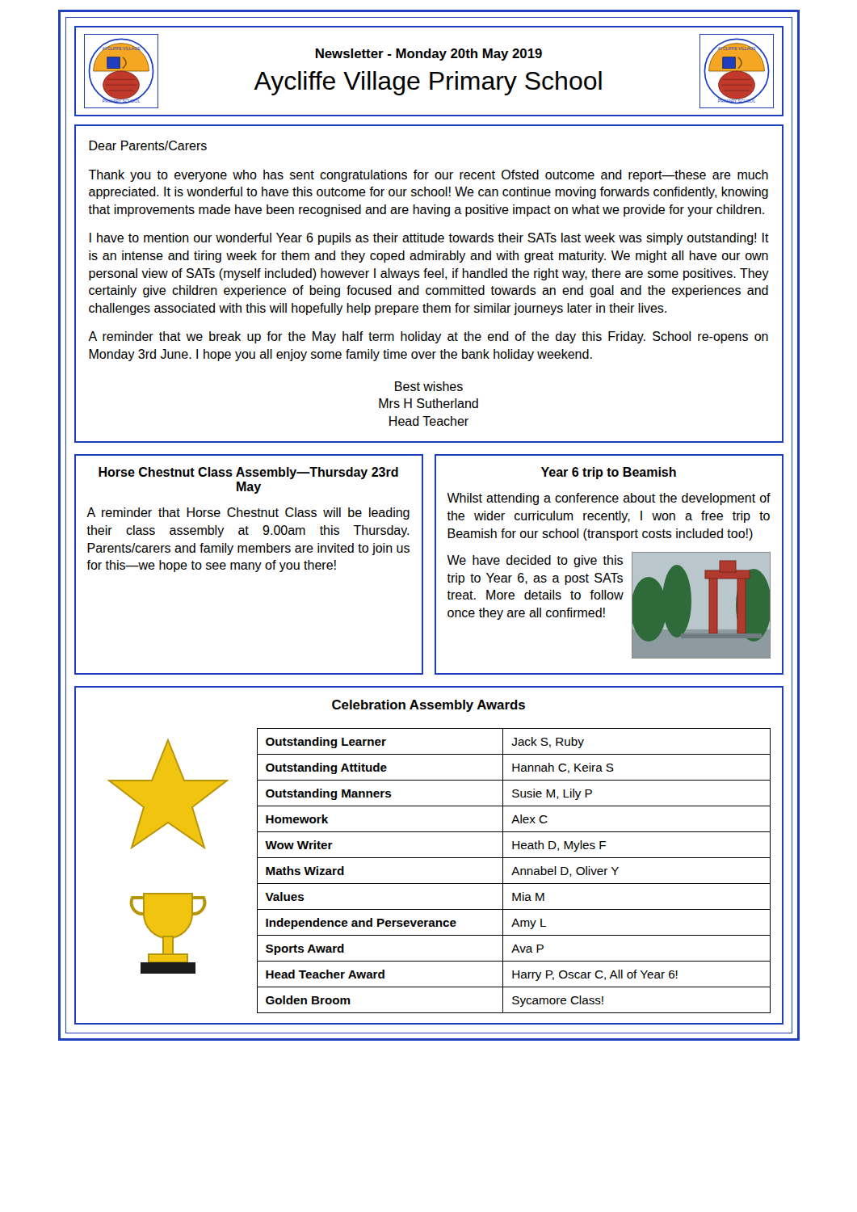AYCLIFFE VILLAGE PRIMARY SCHOOL
Newsletter - Monday 20th May 2019
Aycliffe Village Primary School
AYCLIFFE VILLAGE PRIMARY SCHOOL
Dear Parents/Carers
Thank you to everyone who has sent congratulations for our recent Ofsted outcome and report—these are much appreciated. It is wonderful to have this outcome for our school! We can continue moving forwards confidently, knowing that improvements made have been recognised and are having a positive impact on what we provide for your children.
I have to mention our wonderful Year 6 pupils as their attitude towards their SATs last week was simply outstanding! It is an intense and tiring week for them and they coped admirably and with great maturity. We might all have our own personal view of SATs (myself included) however I always feel, if handled the right way, there are some positives. They certainly give children experience of being focused and committed towards an end goal and the experiences and challenges associated with this will hopefully help prepare them for similar journeys later in their lives.
A reminder that we break up for the May half term holiday at the end of the day this Friday. School re-opens on Monday 3rd June. I hope you all enjoy some family time over the bank holiday weekend.
Best wishes
Mrs H Sutherland
Head Teacher
Horse Chestnut Class Assembly—Thursday 23rd May
A reminder that Horse Chestnut Class will be leading their class assembly at 9.00am this Thursday. Parents/carers and family members are invited to join us for this—we hope to see many of you there!
Year 6 trip to Beamish
Whilst attending a conference about the development of the wider curriculum recently, I won a free trip to Beamish for our school (transport costs included too!)
We have decided to give this trip to Year 6, as a post SATs treat. More details to follow once they are all confirmed!
Celebration Assembly Awards
| Outstanding Learner | Jack S, Ruby |
| Outstanding Attitude | Hannah C, Keira S |
| Outstanding Manners | Susie M, Lily P |
| Homework | Alex C |
| Wow Writer | Heath D, Myles F |
| Maths Wizard | Annabel D, Oliver Y |
| Values | Mia M |
| Independence and Perseverance | Amy L |
| Sports Award | Ava P |
| Head Teacher Award | Harry P, Oscar C, All of Year 6! |
| Golden Broom | Sycamore Class! |